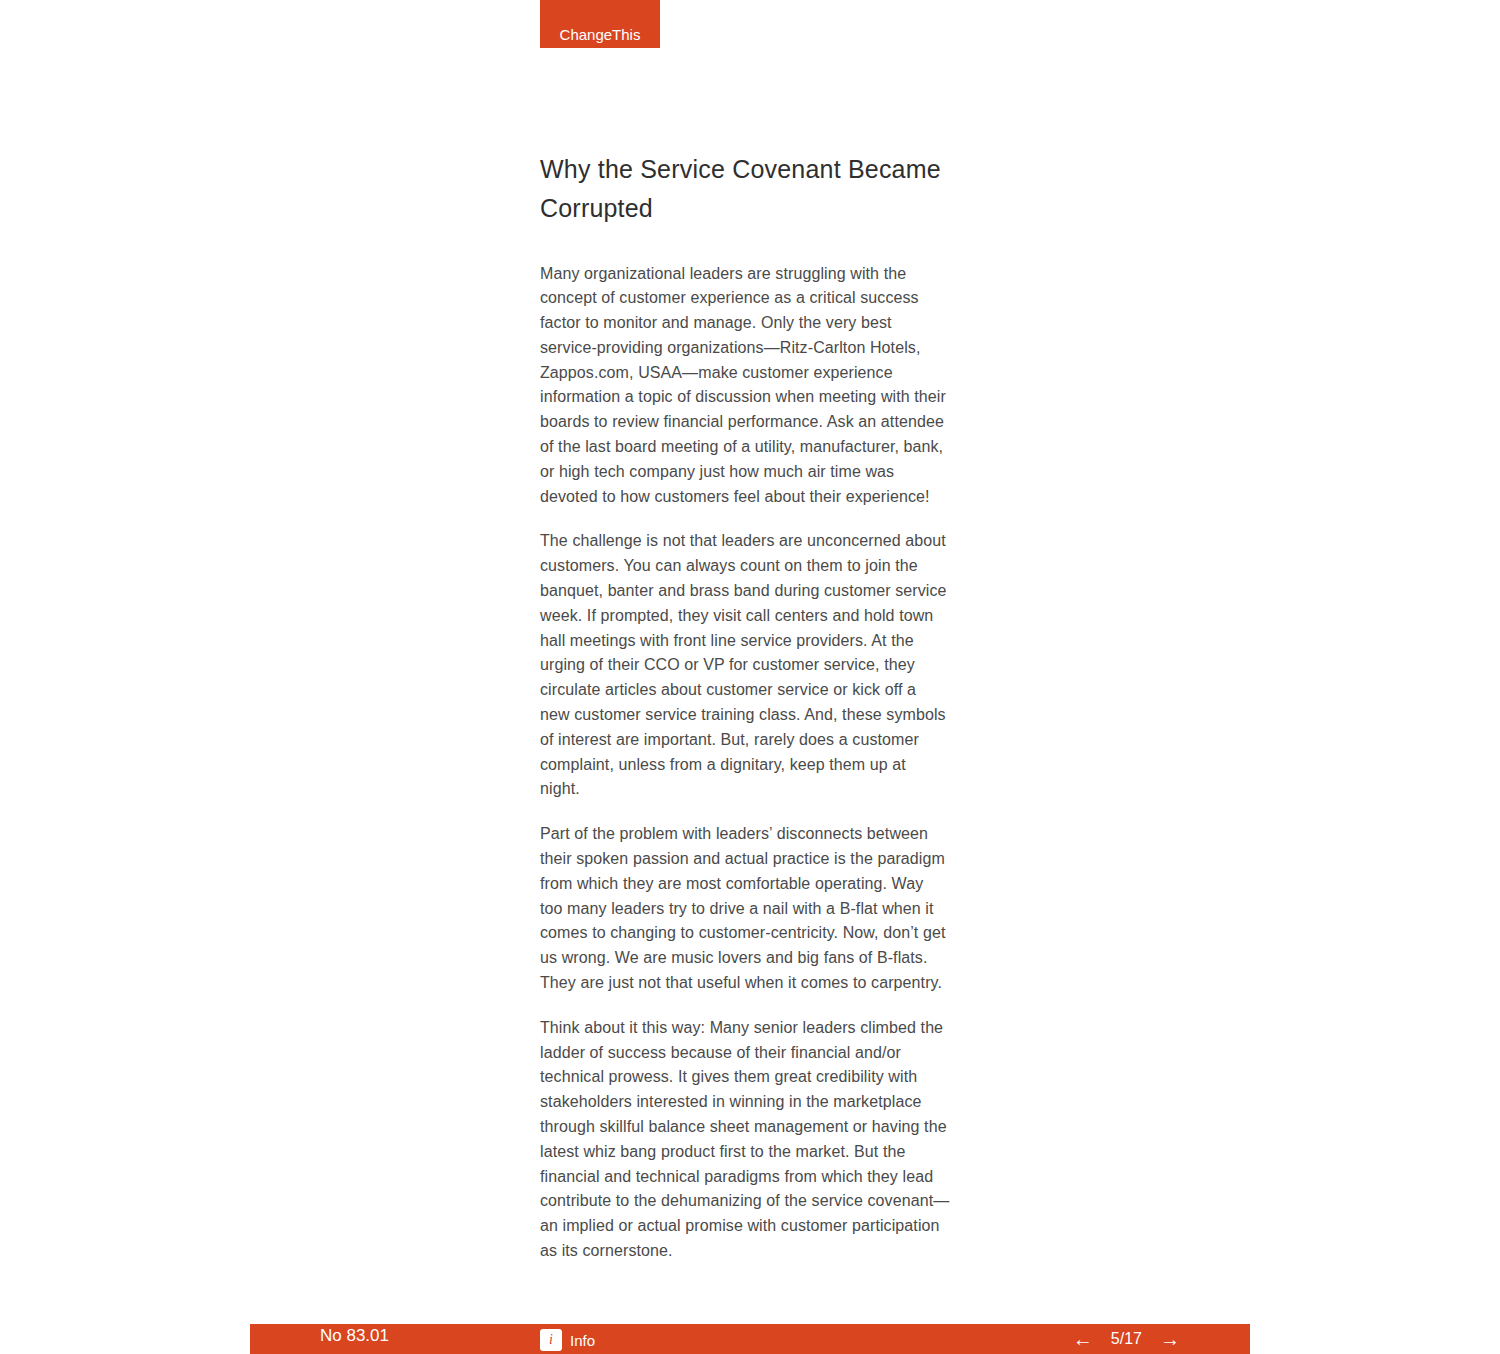ChangeThis
Why the Service Covenant Became Corrupted
Many organizational leaders are struggling with the concept of customer experience as a critical success factor to monitor and manage. Only the very best service-providing organizations—Ritz-Carlton Hotels, Zappos.com, USAA—make customer experience information a topic of discussion when meeting with their boards to review financial performance. Ask an attendee of the last board meeting of a utility, manufacturer, bank, or high tech company just how much air time was devoted to how customers feel about their experience!
The challenge is not that leaders are unconcerned about customers. You can always count on them to join the banquet, banter and brass band during customer service week. If prompted, they visit call centers and hold town hall meetings with front line service providers. At the urging of their CCO or VP for customer service, they circulate articles about customer service or kick off a new customer service training class. And, these symbols of interest are important. But, rarely does a customer complaint, unless from a dignitary, keep them up at night.
Part of the problem with leaders’ disconnects between their spoken passion and actual practice is the paradigm from which they are most comfortable operating. Way too many leaders try to drive a nail with a B-flat when it comes to changing to customer-centricity. Now, don’t get us wrong. We are music lovers and big fans of B-flats. They are just not that useful when it comes to carpentry.
Think about it this way: Many senior leaders climbed the ladder of success because of their financial and/or technical prowess. It gives them great credibility with stakeholders interested in winning in the marketplace through skillful balance sheet management or having the latest whiz bang product first to the market. But the financial and technical paradigms from which they lead contribute to the dehumanizing of the service covenant—an implied or actual promise with customer participation as its cornerstone.
No 83.01
i Info
← 5/17 →